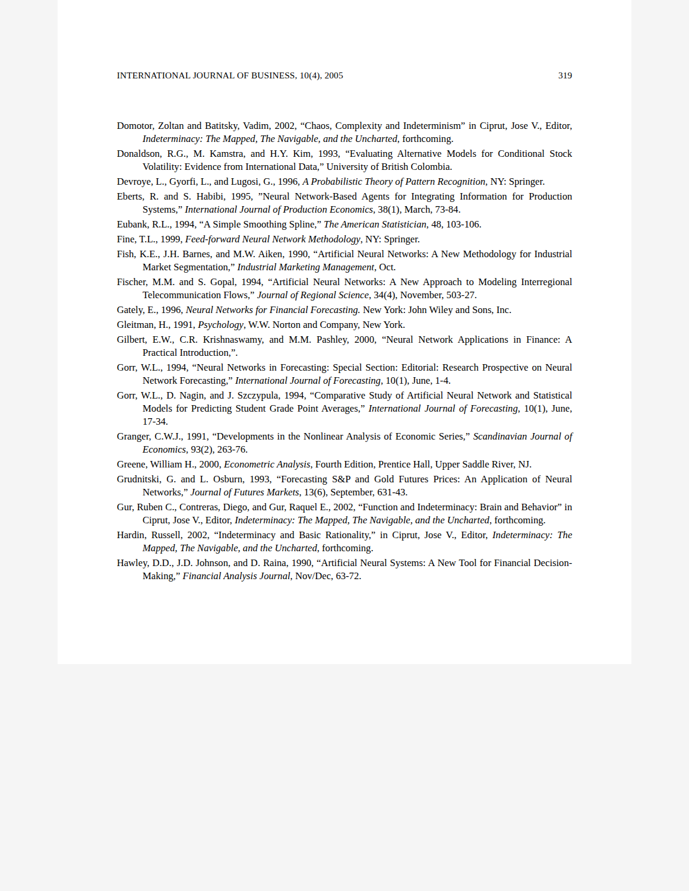International Journal of Business, 10(4), 2005 319
Domotor, Zoltan and Batitsky, Vadim, 2002, “Chaos, Complexity and Indeterminism” in Ciprut, Jose V., Editor, Indeterminacy: The Mapped, The Navigable, and the Uncharted, forthcoming.
Donaldson, R.G., M. Kamstra, and H.Y. Kim, 1993, “Evaluating Alternative Models for Conditional Stock Volatility: Evidence from International Data,” University of British Colombia.
Devroye, L., Gyorfi, L., and Lugosi, G., 1996, A Probabilistic Theory of Pattern Recognition, NY: Springer.
Eberts, R. and S. Habibi, 1995, ”Neural Network-Based Agents for Integrating Information for Production Systems,” International Journal of Production Economics, 38(1), March, 73-84.
Eubank, R.L., 1994, “A Simple Smoothing Spline,” The American Statistician, 48, 103-106.
Fine, T.L., 1999, Feed-forward Neural Network Methodology, NY: Springer.
Fish, K.E., J.H. Barnes, and M.W. Aiken, 1990, “Artificial Neural Networks: A New Methodology for Industrial Market Segmentation,” Industrial Marketing Management, Oct.
Fischer, M.M. and S. Gopal, 1994, “Artificial Neural Networks: A New Approach to Modeling Interregional Telecommunication Flows,” Journal of Regional Science, 34(4), November, 503-27.
Gately, E., 1996, Neural Networks for Financial Forecasting. New York: John Wiley and Sons, Inc.
Gleitman, H., 1991, Psychology, W.W. Norton and Company, New York.
Gilbert, E.W., C.R. Krishnaswamy, and M.M. Pashley, 2000, “Neural Network Applications in Finance: A Practical Introduction,”.
Gorr, W.L., 1994, “Neural Networks in Forecasting: Special Section: Editorial: Research Prospective on Neural Network Forecasting,” International Journal of Forecasting, 10(1), June, 1-4.
Gorr, W.L., D. Nagin, and J. Szczypula, 1994, “Comparative Study of Artificial Neural Network and Statistical Models for Predicting Student Grade Point Averages,” International Journal of Forecasting, 10(1), June, 17-34.
Granger, C.W.J., 1991, “Developments in the Nonlinear Analysis of Economic Series,” Scandinavian Journal of Economics, 93(2), 263-76.
Greene, William H., 2000, Econometric Analysis, Fourth Edition, Prentice Hall, Upper Saddle River, NJ.
Grudnitski, G. and L. Osburn, 1993, “Forecasting S&P and Gold Futures Prices: An Application of Neural Networks,” Journal of Futures Markets, 13(6), September, 631-43.
Gur, Ruben C., Contreras, Diego, and Gur, Raquel E., 2002, “Function and Indeterminacy: Brain and Behavior” in Ciprut, Jose V., Editor, Indeterminacy: The Mapped, The Navigable, and the Uncharted, forthcoming.
Hardin, Russell, 2002, “Indeterminacy and Basic Rationality,” in Ciprut, Jose V., Editor, Indeterminacy: The Mapped, The Navigable, and the Uncharted, forthcoming.
Hawley, D.D., J.D. Johnson, and D. Raina, 1990, “Artificial Neural Systems: A New Tool for Financial Decision-Making,” Financial Analysis Journal, Nov/Dec, 63-72.